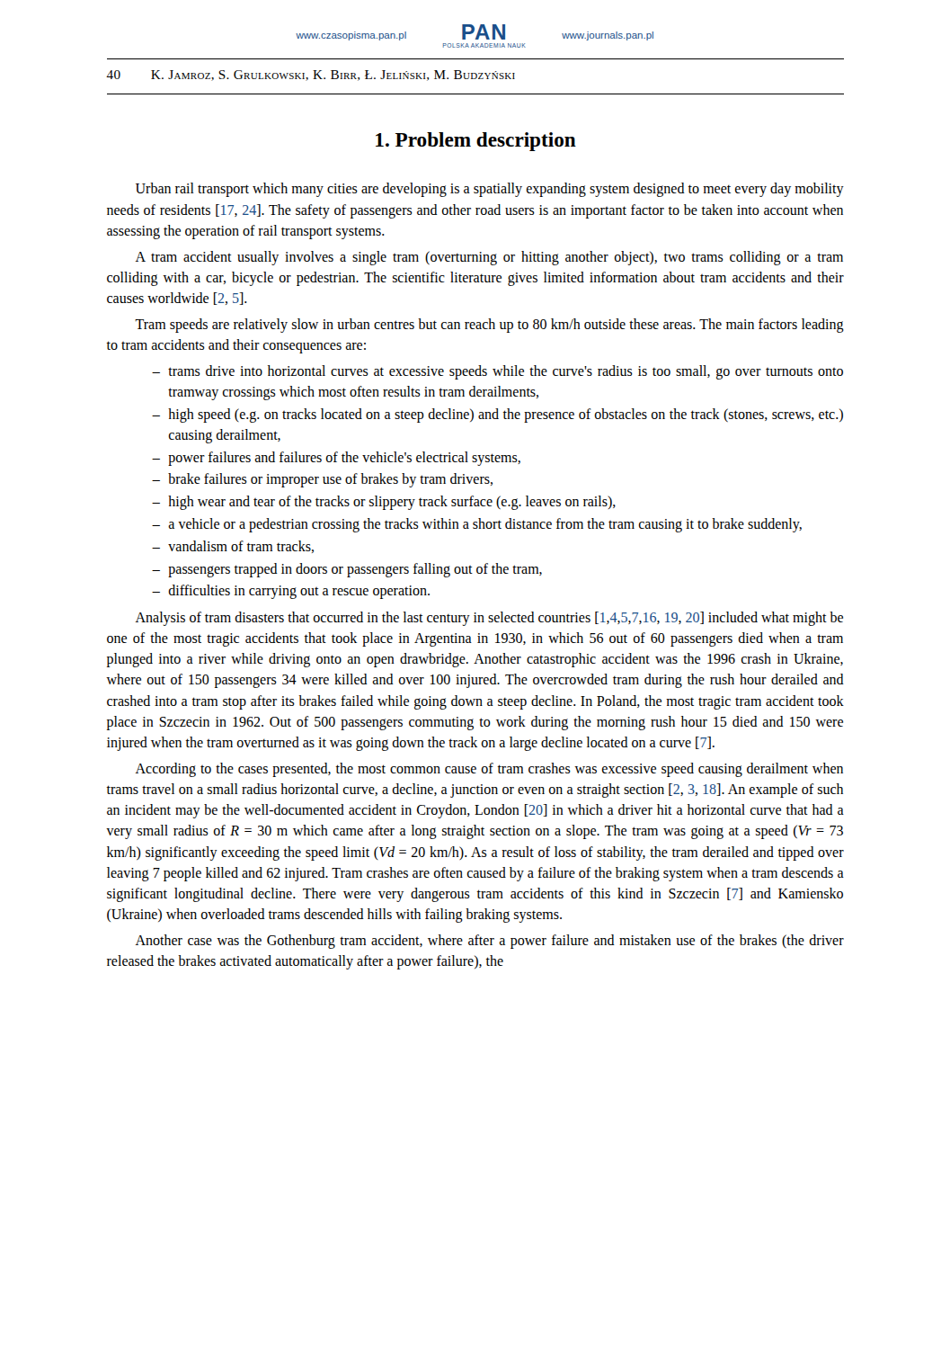www.czasopisma.pan.pl PANPOLSKA AKADEMIA NAUK www.journals.pan.pl
40 K. Jamroz, S. Grulkowski, K. Birr, Ł. Jeliński, M. Budzyński
1. Problem description
Urban rail transport which many cities are developing is a spatially expanding system designed to meet every day mobility needs of residents [17, 24]. The safety of passengers and other road users is an important factor to be taken into account when assessing the operation of rail transport systems.
A tram accident usually involves a single tram (overturning or hitting another object), two trams colliding or a tram colliding with a car, bicycle or pedestrian. The scientific literature gives limited information about tram accidents and their causes worldwide [2, 5].
Tram speeds are relatively slow in urban centres but can reach up to 80 km/h outside these areas. The main factors leading to tram accidents and their consequences are:
trams drive into horizontal curves at excessive speeds while the curve's radius is too small, go over turnouts onto tramway crossings which most often results in tram derailments,
high speed (e.g. on tracks located on a steep decline) and the presence of obstacles on the track (stones, screws, etc.) causing derailment,
power failures and failures of the vehicle's electrical systems,
brake failures or improper use of brakes by tram drivers,
high wear and tear of the tracks or slippery track surface (e.g. leaves on rails),
a vehicle or a pedestrian crossing the tracks within a short distance from the tram causing it to brake suddenly,
vandalism of tram tracks,
passengers trapped in doors or passengers falling out of the tram,
difficulties in carrying out a rescue operation.
Analysis of tram disasters that occurred in the last century in selected countries [1,4,5,7,16, 19, 20] included what might be one of the most tragic accidents that took place in Argentina in 1930, in which 56 out of 60 passengers died when a tram plunged into a river while driving onto an open drawbridge. Another catastrophic accident was the 1996 crash in Ukraine, where out of 150 passengers 34 were killed and over 100 injured. The overcrowded tram during the rush hour derailed and crashed into a tram stop after its brakes failed while going down a steep decline. In Poland, the most tragic tram accident took place in Szczecin in 1962. Out of 500 passengers commuting to work during the morning rush hour 15 died and 150 were injured when the tram overturned as it was going down the track on a large decline located on a curve [7].
According to the cases presented, the most common cause of tram crashes was excessive speed causing derailment when trams travel on a small radius horizontal curve, a decline, a junction or even on a straight section [2, 3, 18]. An example of such an incident may be the well-documented accident in Croydon, London [20] in which a driver hit a horizontal curve that had a very small radius of R = 30 m which came after a long straight section on a slope. The tram was going at a speed (Vr = 73 km/h) significantly exceeding the speed limit (Vd = 20 km/h). As a result of loss of stability, the tram derailed and tipped over leaving 7 people killed and 62 injured. Tram crashes are often caused by a failure of the braking system when a tram descends a significant longitudinal decline. There were very dangerous tram accidents of this kind in Szczecin [7] and Kamiensko (Ukraine) when overloaded trams descended hills with failing braking systems.
Another case was the Gothenburg tram accident, where after a power failure and mistaken use of the brakes (the driver released the brakes activated automatically after a power failure), the